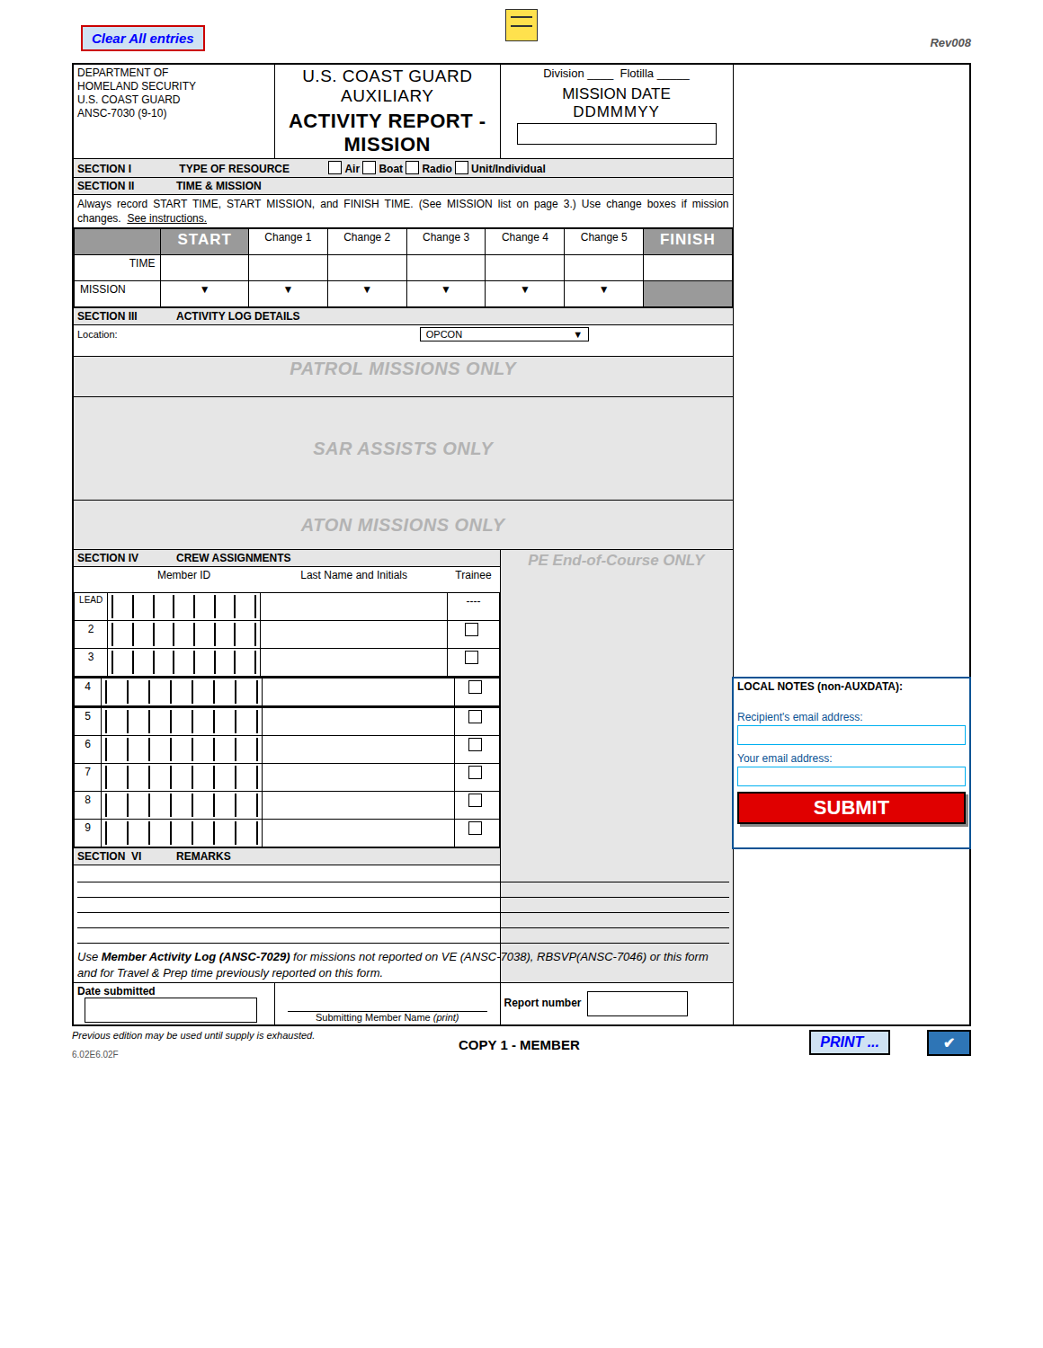Clear All entries
Rev008
| DEPARTMENT OF HOMELAND SECURITY U.S. COAST GUARD ANSC-7030 (9-10) | U.S. COAST GUARD AUXILIARY ACTIVITY REPORT - MISSION | Division ____ Flotilla _____ MISSION DATE DDMMMYY |
| SECTION I TYPE OF RESOURCE Air Boat Radio Unit/Individual |
| SECTION II TIME & MISSION |
| Always record START TIME, START MISSION, and FINISH TIME. (See MISSION list on page 3.) Use change boxes if mission changes. See instructions. |
| / / START / Change 1 / Change 2 / Change 3 / Change 4 / Change 5 / FINISH / / TIME / / / / / / / / / MISSION / ▼ / ▼ / ▼ / ▼ / ▼ / ▼ / / |
| SECTION III ACTIVITY LOG DETAILS |
| Location: OPCON ▼ |
| PATROL MISSIONS ONLY |
| SAR ASSISTS ONLY |
| ATON MISSIONS ONLY |
| SECTION IV CREW ASSIGNMENTS | PE End-of-Course ONLY |
| / / Member ID / Last Name and Initials / Trainee / / LEAD / / / ---- / / 2 / / / / / 3 / / / / |
| / 4 / / / / | LOCAL NOTES (non-AUXDATA): |
| / 5 / / / / / 6 / / / / / 7 / / / / / 8 / / / / / 9 / / / / | Recipient's email address: Your email address: SUBMIT |
| SECTION VI REMARKS |
| Use Member Activity Log (ANSC-7029) for missions not reported on VE (ANSC-7038), RBSVP(ANSC-7046) or this form and for Travel & Prep time previously reported on this form. |
| Date submitted | Submitting Member Name (print) | Report number |
Previous edition may be used until supply is exhausted.
6.02E6.02F
COPY 1 - MEMBER
PRINT ...
✔